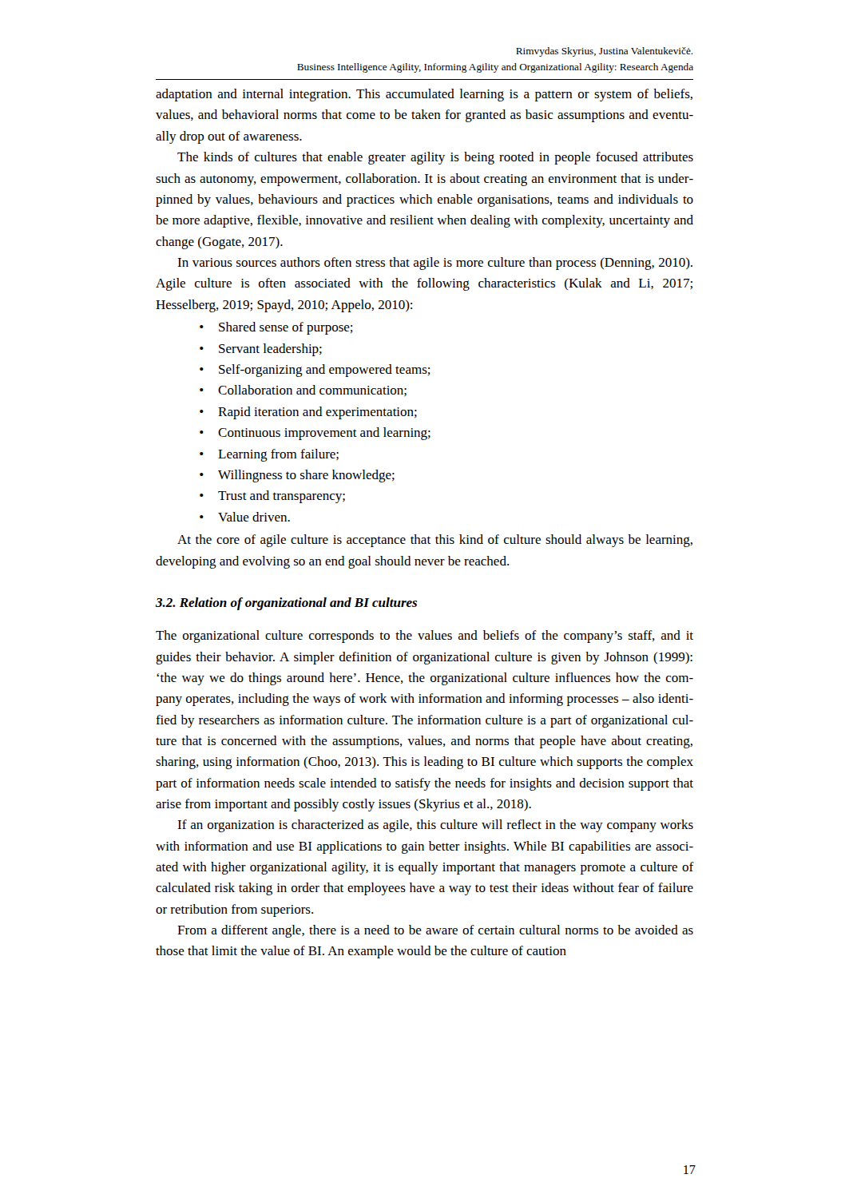Rimvydas Skyrius, Justina Valentukevičė.
Business Intelligence Agility, Informing Agility and Organizational Agility: Research Agenda
adaptation and internal integration. This accumulated learning is a pattern or system of beliefs, values, and behavioral norms that come to be taken for granted as basic assumptions and eventually drop out of awareness.
The kinds of cultures that enable greater agility is being rooted in people focused attributes such as autonomy, empowerment, collaboration. It is about creating an environment that is underpinned by values, behaviours and practices which enable organisations, teams and individuals to be more adaptive, flexible, innovative and resilient when dealing with complexity, uncertainty and change (Gogate, 2017).
In various sources authors often stress that agile is more culture than process (Denning, 2010). Agile culture is often associated with the following characteristics (Kulak and Li, 2017; Hesselberg, 2019; Spayd, 2010; Appelo, 2010):
Shared sense of purpose;
Servant leadership;
Self-organizing and empowered teams;
Collaboration and communication;
Rapid iteration and experimentation;
Continuous improvement and learning;
Learning from failure;
Willingness to share knowledge;
Trust and transparency;
Value driven.
At the core of agile culture is acceptance that this kind of culture should always be learning, developing and evolving so an end goal should never be reached.
3.2. Relation of organizational and BI cultures
The organizational culture corresponds to the values and beliefs of the company’s staff, and it guides their behavior. A simpler definition of organizational culture is given by Johnson (1999): ‘the way we do things around here’. Hence, the organizational culture influences how the company operates, including the ways of work with information and informing processes – also identified by researchers as information culture. The information culture is a part of organizational culture that is concerned with the assumptions, values, and norms that people have about creating, sharing, using information (Choo, 2013). This is leading to BI culture which supports the complex part of information needs scale intended to satisfy the needs for insights and decision support that arise from important and possibly costly issues (Skyrius et al., 2018).
If an organization is characterized as agile, this culture will reflect in the way company works with information and use BI applications to gain better insights. While BI capabilities are associated with higher organizational agility, it is equally important that managers promote a culture of calculated risk taking in order that employees have a way to test their ideas without fear of failure or retribution from superiors.
From a different angle, there is a need to be aware of certain cultural norms to be avoided as those that limit the value of BI. An example would be the culture of caution
17